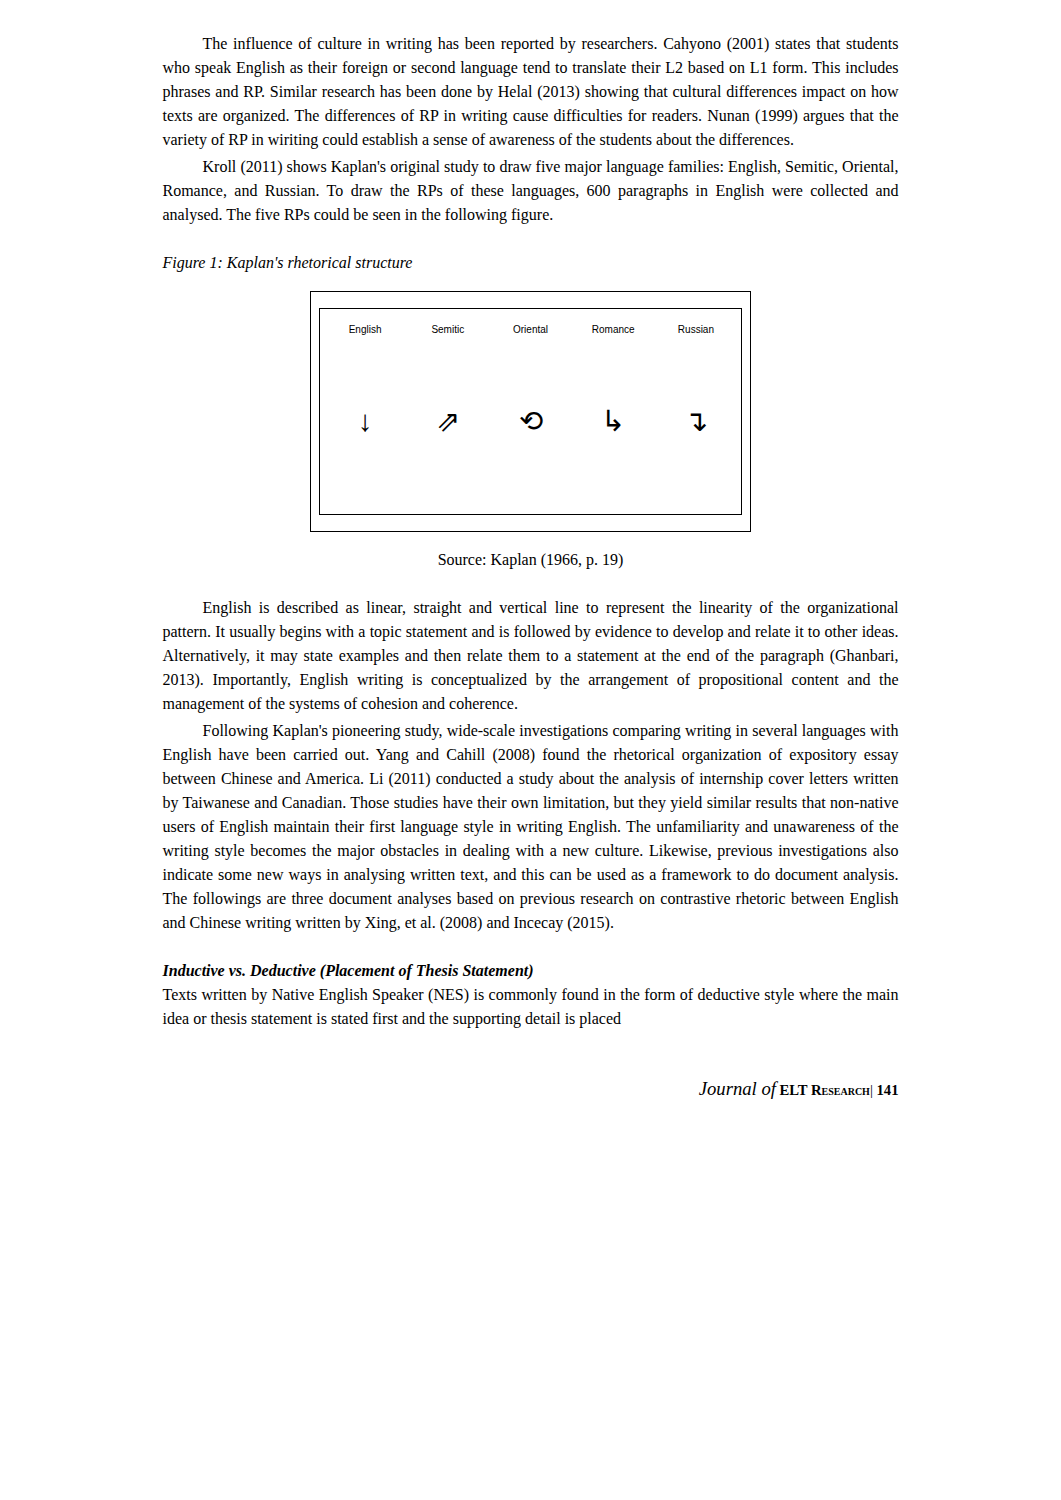The influence of culture in writing has been reported by researchers. Cahyono (2001) states that students who speak English as their foreign or second language tend to translate their L2 based on L1 form. This includes phrases and RP. Similar research has been done by Helal (2013) showing that cultural differences impact on how texts are organized. The differences of RP in writing cause difficulties for readers. Nunan (1999) argues that the variety of RP in wiriting could establish a sense of awareness of the students about the differences.
Kroll (2011) shows Kaplan's original study to draw five major language families: English, Semitic, Oriental, Romance, and Russian. To draw the RPs of these languages, 600 paragraphs in English were collected and analysed. The five RPs could be seen in the following figure.
Figure 1: Kaplan's rhetorical structure
English
↓
Semitic
⇗
Oriental
⟲
Romance
↳
Russian
↴
Source: Kaplan (1966, p. 19)
English is described as linear, straight and vertical line to represent the linearity of the organizational pattern. It usually begins with a topic statement and is followed by evidence to develop and relate it to other ideas. Alternatively, it may state examples and then relate them to a statement at the end of the paragraph (Ghanbari, 2013). Importantly, English writing is conceptualized by the arrangement of propositional content and the management of the systems of cohesion and coherence.
Following Kaplan's pioneering study, wide-scale investigations comparing writing in several languages with English have been carried out. Yang and Cahill (2008) found the rhetorical organization of expository essay between Chinese and America. Li (2011) conducted a study about the analysis of internship cover letters written by Taiwanese and Canadian. Those studies have their own limitation, but they yield similar results that non-native users of English maintain their first language style in writing English. The unfamiliarity and unawareness of the writing style becomes the major obstacles in dealing with a new culture. Likewise, previous investigations also indicate some new ways in analysing written text, and this can be used as a framework to do document analysis. The followings are three document analyses based on previous research on contrastive rhetoric between English and Chinese writing written by Xing, et al. (2008) and Incecay (2015).
Inductive vs. Deductive (Placement of Thesis Statement)
Texts written by Native English Speaker (NES) is commonly found in the form of deductive style where the main idea or thesis statement is stated first and the supporting detail is placed
Journal of ELT Research| 141